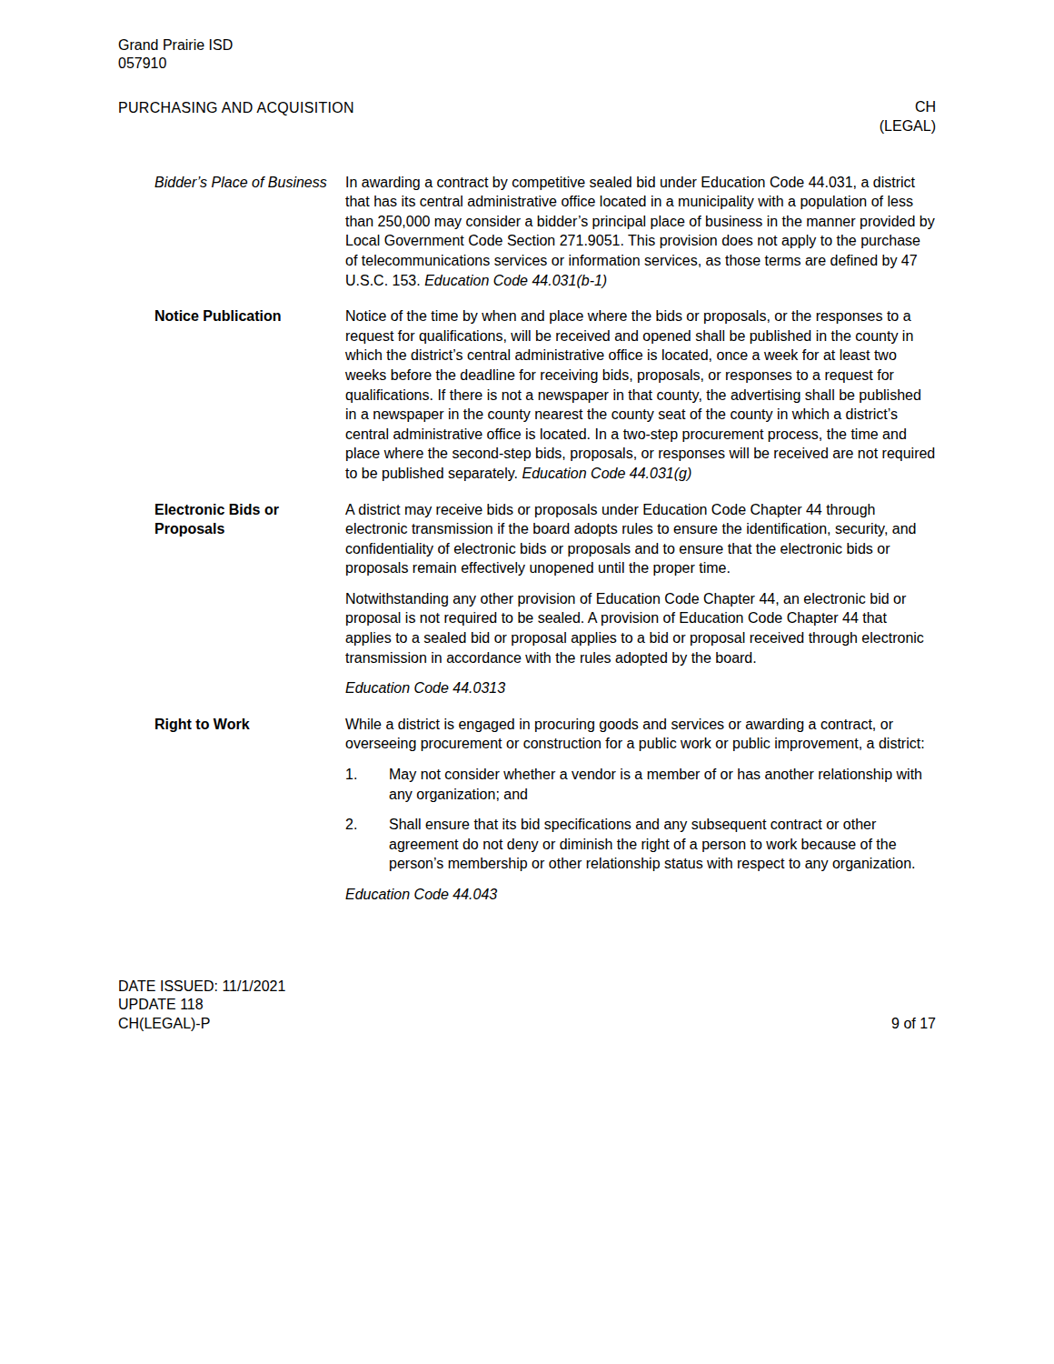Grand Prairie ISD
057910
Purchasing and Acquisition
CH
(LEGAL)
Bidder’s Place of Business
In awarding a contract by competitive sealed bid under Education Code 44.031, a district that has its central administrative office located in a municipality with a population of less than 250,000 may consider a bidder’s principal place of business in the manner provided by Local Government Code Section 271.9051. This provision does not apply to the purchase of telecommunications services or information services, as those terms are defined by 47 U.S.C. 153. Education Code 44.031(b-1)
Notice Publication
Notice of the time by when and place where the bids or proposals, or the responses to a request for qualifications, will be received and opened shall be published in the county in which the district’s central administrative office is located, once a week for at least two weeks before the deadline for receiving bids, proposals, or responses to a request for qualifications. If there is not a newspaper in that county, the advertising shall be published in a newspaper in the county nearest the county seat of the county in which a district’s central administrative office is located. In a two-step procurement process, the time and place where the second-step bids, proposals, or responses will be received are not required to be published separately. Education Code 44.031(g)
Electronic Bids or Proposals
A district may receive bids or proposals under Education Code Chapter 44 through electronic transmission if the board adopts rules to ensure the identification, security, and confidentiality of electronic bids or proposals and to ensure that the electronic bids or proposals remain effectively unopened until the proper time.
Notwithstanding any other provision of Education Code Chapter 44, an electronic bid or proposal is not required to be sealed. A provision of Education Code Chapter 44 that applies to a sealed bid or proposal applies to a bid or proposal received through electronic transmission in accordance with the rules adopted by the board.
Education Code 44.0313
Right to Work
While a district is engaged in procuring goods and services or awarding a contract, or overseeing procurement or construction for a public work or public improvement, a district:
1. May not consider whether a vendor is a member of or has another relationship with any organization; and
2. Shall ensure that its bid specifications and any subsequent contract or other agreement do not deny or diminish the right of a person to work because of the person’s membership or other relationship status with respect to any organization.
Education Code 44.043
DATE ISSUED: 11/1/2021
UPDATE 118
CH(LEGAL)-P
9 of 17